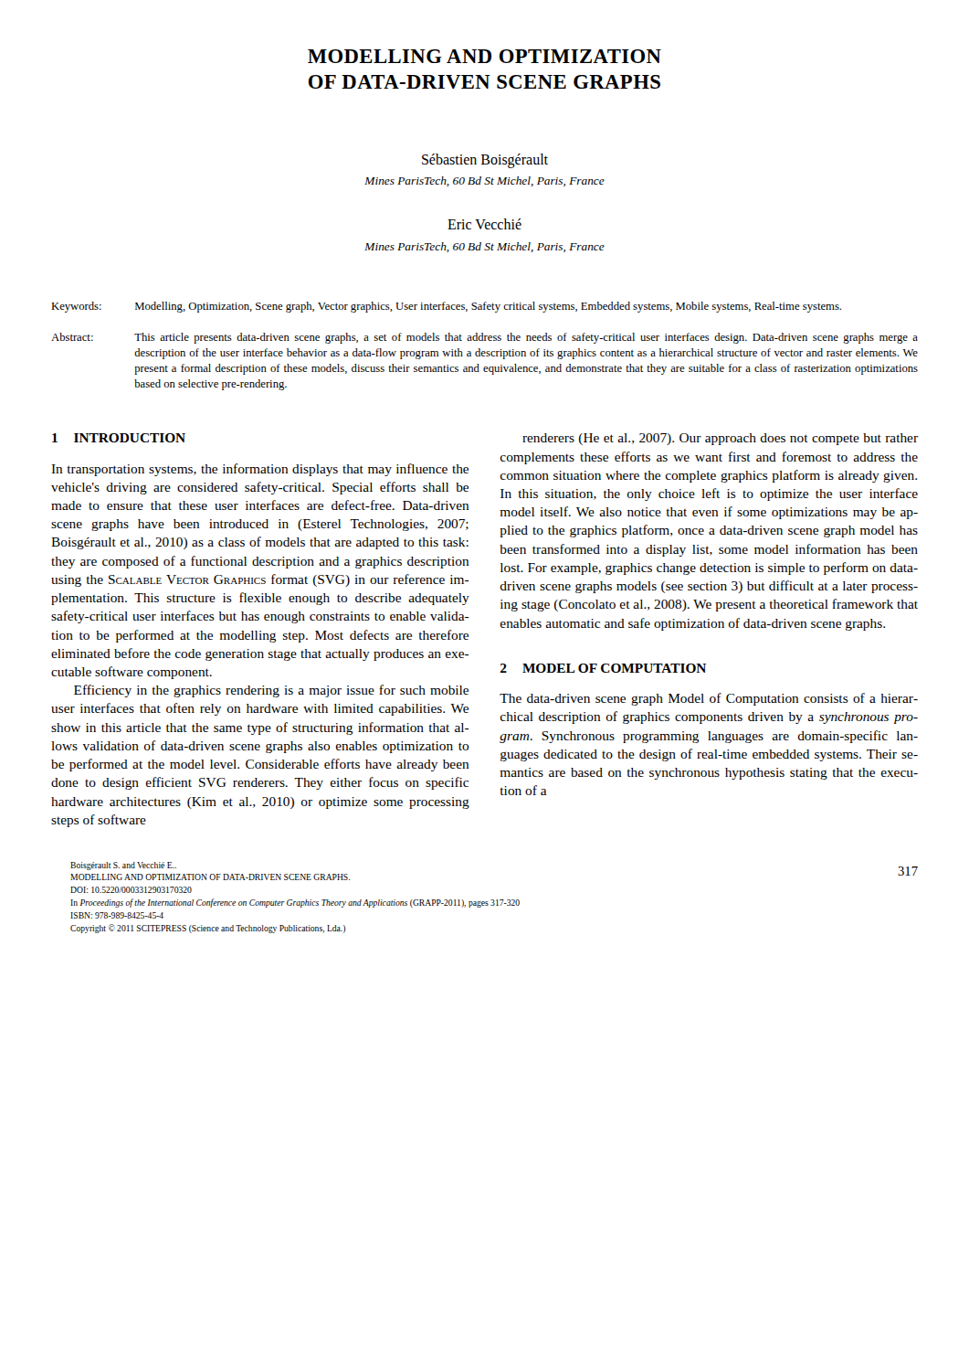Modelling and Optimization
of Data-Driven Scene Graphs
Sébastien Boisgérault
Mines ParisTech, 60 Bd St Michel, Paris, France
Eric Vecchié
Mines ParisTech, 60 Bd St Michel, Paris, France
Keywords:
Modelling, Optimization, Scene graph, Vector graphics, User interfaces, Safety critical systems, Embedded systems, Mobile systems, Real-time systems.
Abstract:
This article presents data-driven scene graphs, a set of models that address the needs of safety-critical user interfaces design. Data-driven scene graphs merge a description of the user interface behavior as a data-flow program with a description of its graphics content as a hierarchical structure of vector and raster elements. We present a formal description of these models, discuss their semantics and equivalence, and demonstrate that they are suitable for a class of rasterization optimizations based on selective pre-rendering.
1 INTRODUCTION
In transportation systems, the information displays that may influence the vehicle's driving are considered safety-critical. Special efforts shall be made to ensure that these user interfaces are defect-free. Data-driven scene graphs have been introduced in (Esterel Technologies, 2007; Boisgérault et al., 2010) as a class of models that are adapted to this task: they are composed of a functional description and a graphics description using the Scalable Vector Graphics format (SVG) in our reference implementation. This structure is flexible enough to describe adequately safety-critical user interfaces but has enough constraints to enable validation to be performed at the modelling step. Most defects are therefore eliminated before the code generation stage that actually produces an executable software component.
Efficiency in the graphics rendering is a major issue for such mobile user interfaces that often rely on hardware with limited capabilities. We show in this article that the same type of structuring information that allows validation of data-driven scene graphs also enables optimization to be performed at the model level. Considerable efforts have already been done to design efficient SVG renderers. They either focus on specific hardware architectures (Kim et al., 2010) or optimize some processing steps of software
renderers (He et al., 2007). Our approach does not compete but rather complements these efforts as we want first and foremost to address the common situation where the complete graphics platform is already given. In this situation, the only choice left is to optimize the user interface model itself. We also notice that even if some optimizations may be applied to the graphics platform, once a data-driven scene graph model has been transformed into a display list, some model information has been lost. For example, graphics change detection is simple to perform on data-driven scene graphs models (see section 3) but difficult at a later processing stage (Concolato et al., 2008). We present a theoretical framework that enables automatic and safe optimization of data-driven scene graphs.
2 MODEL OF COMPUTATION
The data-driven scene graph Model of Computation consists of a hierarchical description of graphics components driven by a synchronous program. Synchronous programming languages are domain-specific languages dedicated to the design of real-time embedded systems. Their semantics are based on the synchronous hypothesis stating that the execution of a
317
Boisgérault S. and Vecchié E..
MODELLING AND OPTIMIZATION OF DATA-DRIVEN SCENE GRAPHS.
DOI: 10.5220/0003312903170320
In Proceedings of the International Conference on Computer Graphics Theory and Applications (GRAPP-2011), pages 317-320
ISBN: 978-989-8425-45-4
Copyright © 2011 SCITEPRESS (Science and Technology Publications, Lda.)